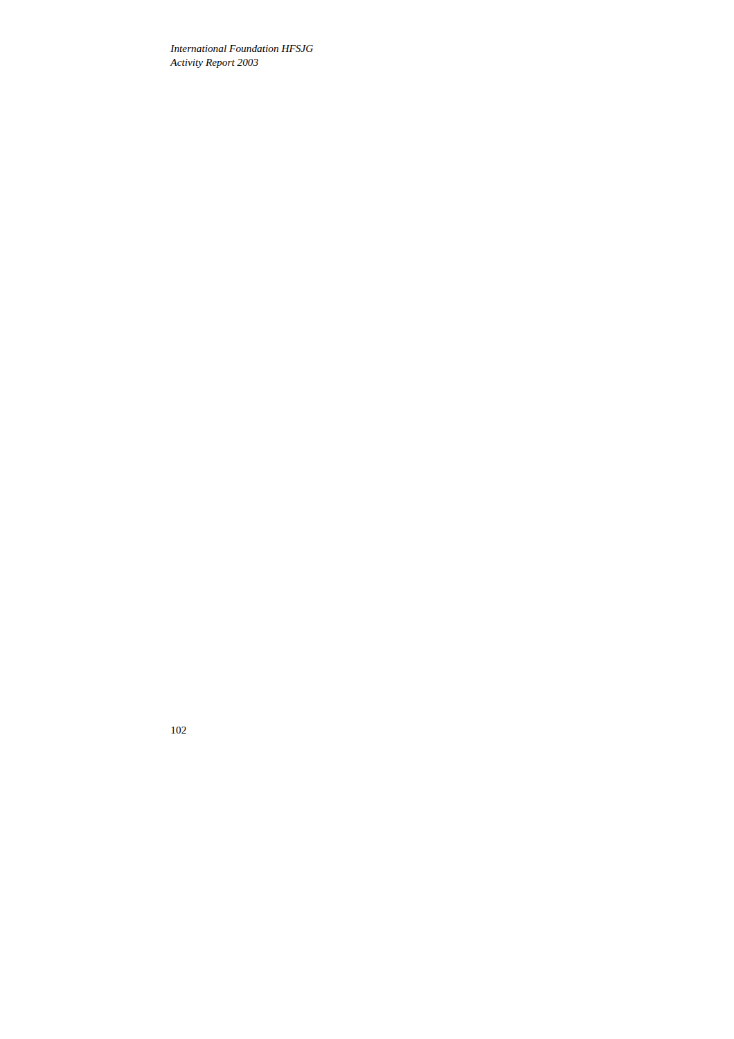International Foundation HFSJG
Activity Report 2003
102